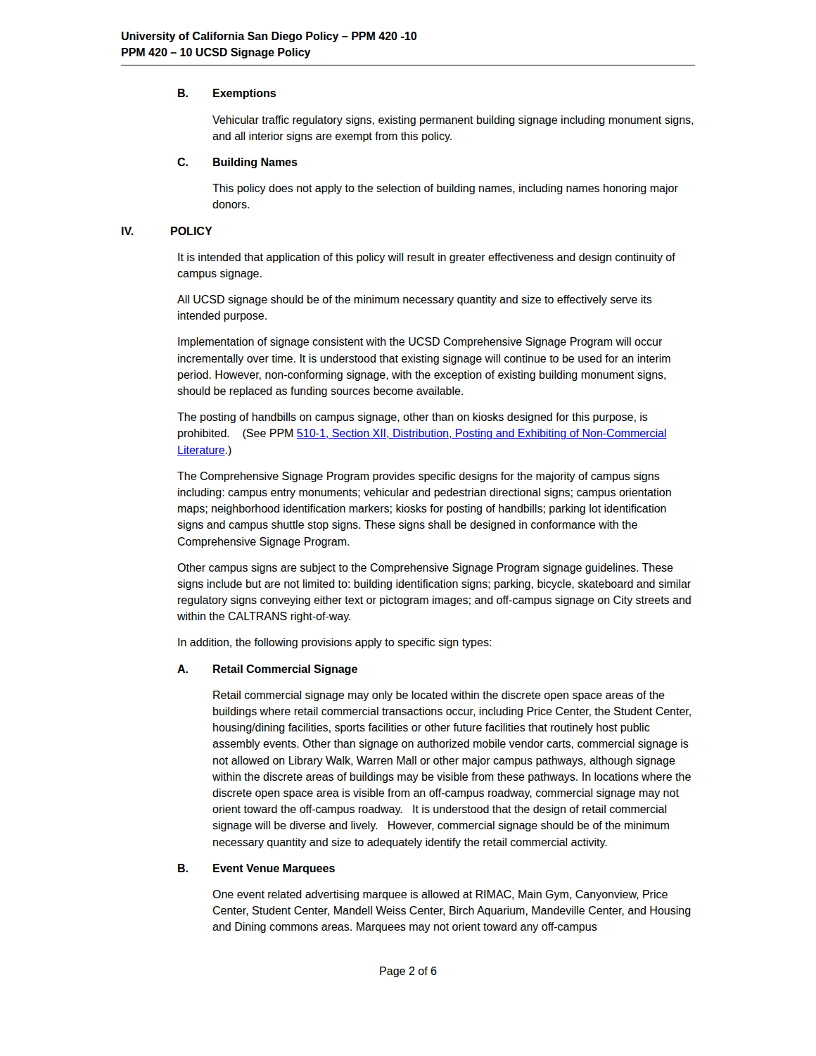University of California San Diego Policy – PPM 420 -10
PPM 420 – 10 UCSD Signage Policy
B.
Exemptions
Vehicular traffic regulatory signs, existing permanent building signage including monument signs, and all interior signs are exempt from this policy.
C.
Building Names
This policy does not apply to the selection of building names, including names honoring major donors.
IV. POLICY
It is intended that application of this policy will result in greater effectiveness and design continuity of campus signage.
All UCSD signage should be of the minimum necessary quantity and size to effectively serve its intended purpose.
Implementation of signage consistent with the UCSD Comprehensive Signage Program will occur incrementally over time. It is understood that existing signage will continue to be used for an interim period. However, non-conforming signage, with the exception of existing building monument signs, should be replaced as funding sources become available.
The posting of handbills on campus signage, other than on kiosks designed for this purpose, is prohibited. (See PPM 510-1, Section XII, Distribution, Posting and Exhibiting of Non-Commercial Literature.)
The Comprehensive Signage Program provides specific designs for the majority of campus signs including: campus entry monuments; vehicular and pedestrian directional signs; campus orientation maps; neighborhood identification markers; kiosks for posting of handbills; parking lot identification signs and campus shuttle stop signs. These signs shall be designed in conformance with the Comprehensive Signage Program.
Other campus signs are subject to the Comprehensive Signage Program signage guidelines. These signs include but are not limited to: building identification signs; parking, bicycle, skateboard and similar regulatory signs conveying either text or pictogram images; and off-campus signage on City streets and within the CALTRANS right-of-way.
In addition, the following provisions apply to specific sign types:
A.
Retail Commercial Signage
Retail commercial signage may only be located within the discrete open space areas of the buildings where retail commercial transactions occur, including Price Center, the Student Center, housing/dining facilities, sports facilities or other future facilities that routinely host public assembly events. Other than signage on authorized mobile vendor carts, commercial signage is not allowed on Library Walk, Warren Mall or other major campus pathways, although signage within the discrete areas of buildings may be visible from these pathways. In locations where the discrete open space area is visible from an off-campus roadway, commercial signage may not orient toward the off-campus roadway. It is understood that the design of retail commercial signage will be diverse and lively. However, commercial signage should be of the minimum necessary quantity and size to adequately identify the retail commercial activity.
B.
Event Venue Marquees
One event related advertising marquee is allowed at RIMAC, Main Gym, Canyonview, Price Center, Student Center, Mandell Weiss Center, Birch Aquarium, Mandeville Center, and Housing and Dining commons areas. Marquees may not orient toward any off-campus
Page 2 of 6